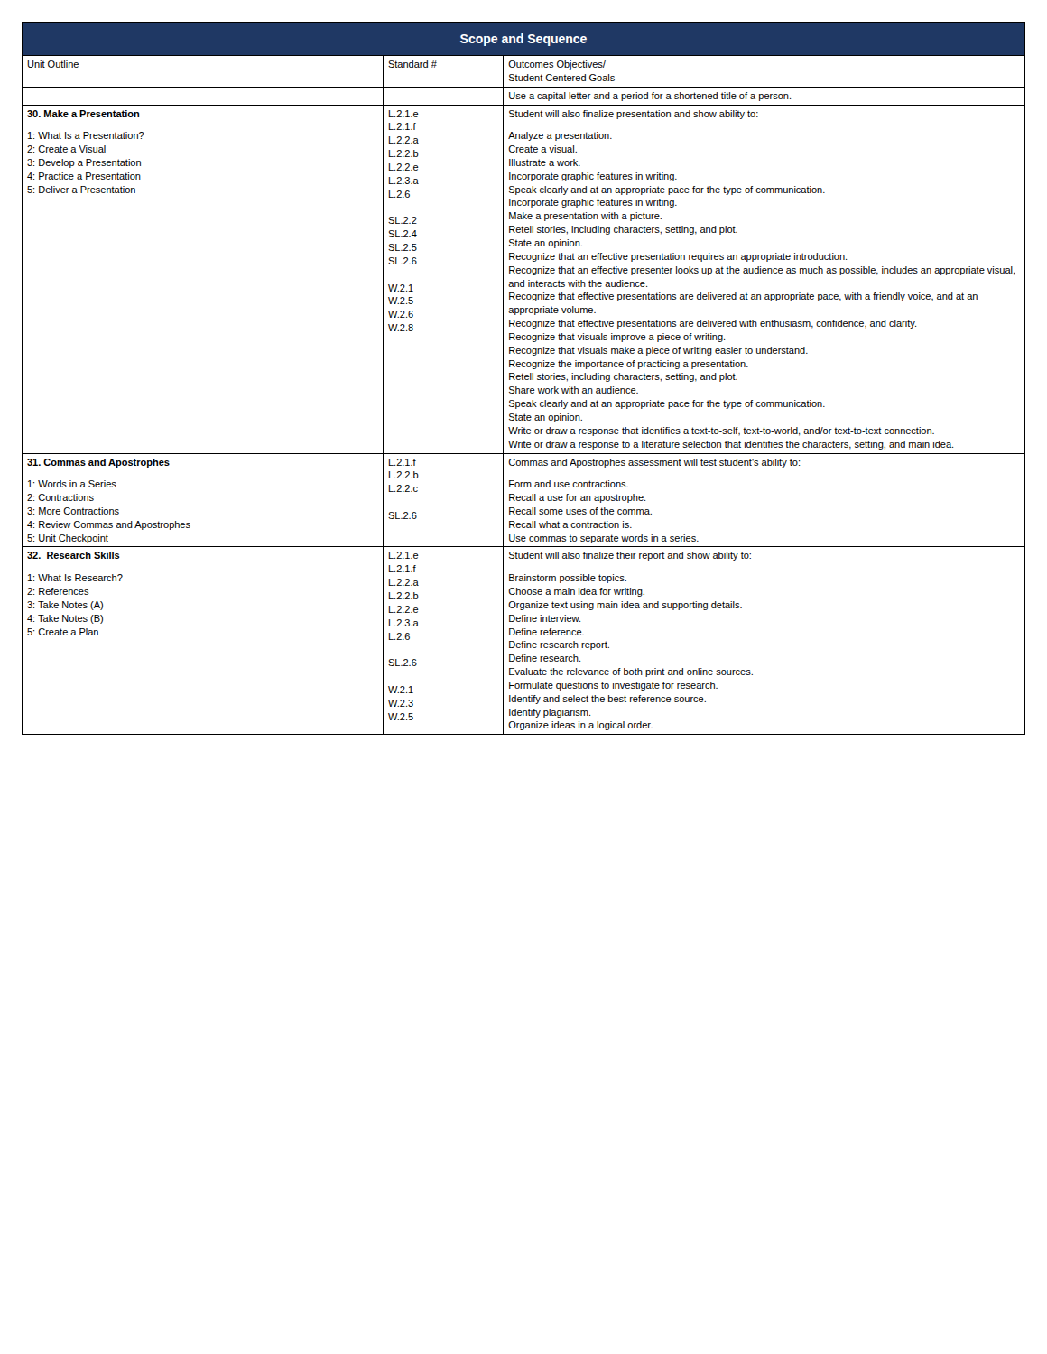Scope and Sequence
| Unit Outline | Standard # | Outcomes Objectives/ Student Centered Goals |
| --- | --- | --- |
| | | Use a capital letter and a period for a shortened title of a person. |
| 30. Make a Presentation 1: What Is a Presentation? 2: Create a Visual 3: Develop a Presentation 4: Practice a Presentation 5: Deliver a Presentation | L.2.1.e L.2.1.f L.2.2.a L.2.2.b L.2.2.e L.2.3.a L.2.6 SL.2.2 SL.2.4 SL.2.5 SL.2.6 W.2.1 W.2.5 W.2.6 W.2.8 | Student will also finalize presentation and show ability to: Analyze a presentation. Create a visual. Illustrate a work. Incorporate graphic features in writing. Speak clearly and at an appropriate pace for the type of communication. Incorporate graphic features in writing. Make a presentation with a picture. Retell stories, including characters, setting, and plot. State an opinion. Recognize that an effective presentation requires an appropriate introduction. Recognize that an effective presenter looks up at the audience as much as possible, includes an appropriate visual, and interacts with the audience. Recognize that effective presentations are delivered at an appropriate pace, with a friendly voice, and at an appropriate volume. Recognize that effective presentations are delivered with enthusiasm, confidence, and clarity. Recognize that visuals improve a piece of writing. Recognize that visuals make a piece of writing easier to understand. Recognize the importance of practicing a presentation. Retell stories, including characters, setting, and plot. Share work with an audience. Speak clearly and at an appropriate pace for the type of communication. State an opinion. Write or draw a response that identifies a text-to-self, text-to-world, and/or text-to-text connection. Write or draw a response to a literature selection that identifies the characters, setting, and main idea. |
| 31. Commas and Apostrophes 1: Words in a Series 2: Contractions 3: More Contractions 4: Review Commas and Apostrophes 5: Unit Checkpoint | L.2.1.f L.2.2.b L.2.2.c SL.2.6 | Commas and Apostrophes assessment will test student's ability to: Form and use contractions. Recall a use for an apostrophe. Recall some uses of the comma. Recall what a contraction is. Use commas to separate words in a series. |
| 32. Research Skills 1: What Is Research? 2: References 3: Take Notes (A) 4: Take Notes (B) 5: Create a Plan | L.2.1.e L.2.1.f L.2.2.a L.2.2.b L.2.2.e L.2.3.a L.2.6 SL.2.6 W.2.1 W.2.3 W.2.5 | Student will also finalize their report and show ability to: Brainstorm possible topics. Choose a main idea for writing. Organize text using main idea and supporting details. Define interview. Define reference. Define research report. Define research. Evaluate the relevance of both print and online sources. Formulate questions to investigate for research. Identify and select the best reference source. Identify plagiarism. Organize ideas in a logical order. |